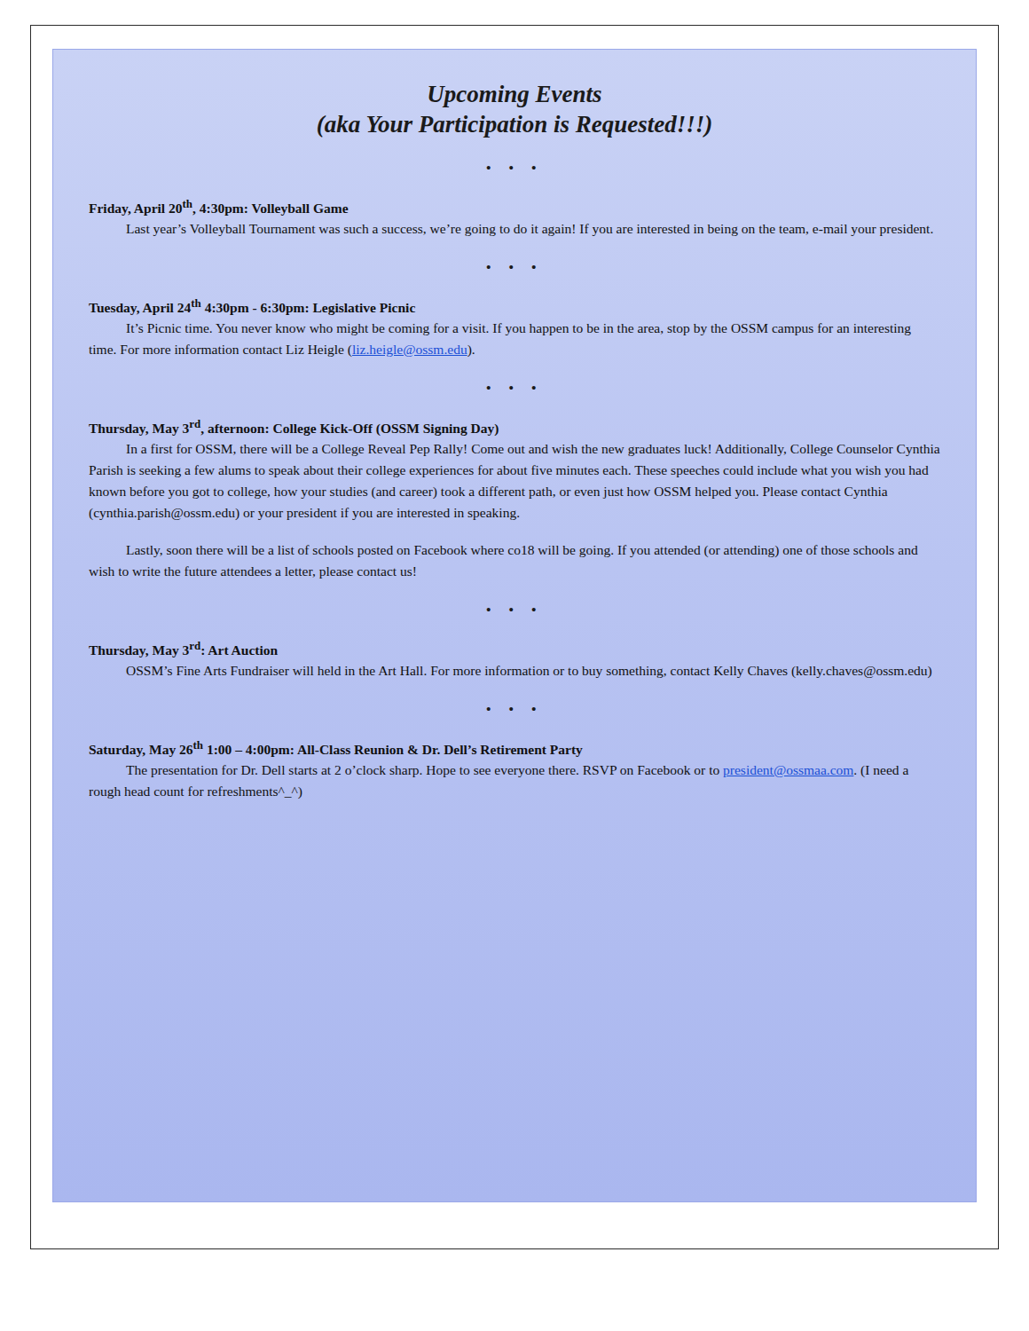Upcoming Events
(aka Your Participation is Requested!!!)
• • •
Friday, April 20th, 4:30pm: Volleyball Game
Last year’s Volleyball Tournament was such a success, we’re going to do it again! If you are interested in being on the team, e-mail your president.
• • •
Tuesday, April 24th 4:30pm - 6:30pm: Legislative Picnic
It’s Picnic time. You never know who might be coming for a visit. If you happen to be in the area, stop by the OSSM campus for an interesting time. For more information contact Liz Heigle (liz.heigle@ossm.edu).
• • •
Thursday, May 3rd, afternoon: College Kick-Off (OSSM Signing Day)
In a first for OSSM, there will be a College Reveal Pep Rally! Come out and wish the new graduates luck! Additionally, College Counselor Cynthia Parish is seeking a few alums to speak about their college experiences for about five minutes each. These speeches could include what you wish you had known before you got to college, how your studies (and career) took a different path, or even just how OSSM helped you. Please contact Cynthia (cynthia.parish@ossm.edu) or your president if you are interested in speaking.
Lastly, soon there will be a list of schools posted on Facebook where co18 will be going. If you attended (or attending) one of those schools and wish to write the future attendees a letter, please contact us!
• • •
Thursday, May 3rd: Art Auction
OSSM’s Fine Arts Fundraiser will held in the Art Hall. For more information or to buy something, contact Kelly Chaves (kelly.chaves@ossm.edu)
• • •
Saturday, May 26th 1:00 – 4:00pm: All-Class Reunion & Dr. Dell’s Retirement Party
The presentation for Dr. Dell starts at 2 o’clock sharp. Hope to see everyone there. RSVP on Facebook or to president@ossmaa.com. (I need a rough head count for refreshments^_^)